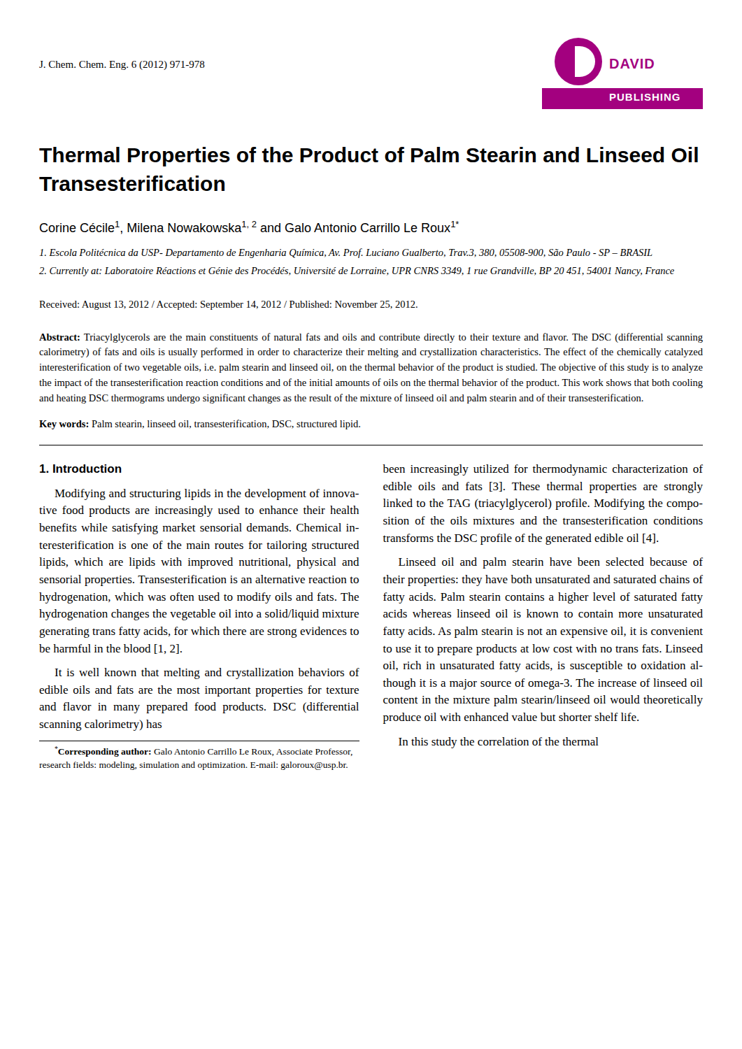J. Chem. Chem. Eng. 6 (2012) 971-978
PUBLISHING DAVID
Thermal Properties of the Product of Palm Stearin and Linseed Oil Transesterification
Corine Cécile1, Milena Nowakowska1, 2 and Galo Antonio Carrillo Le Roux1*
1. Escola Politécnica da USP- Departamento de Engenharia Química, Av. Prof. Luciano Gualberto, Trav.3, 380, 05508-900, São Paulo - SP – BRASIL
2. Currently at: Laboratoire Réactions et Génie des Procédés, Université de Lorraine, UPR CNRS 3349, 1 rue Grandville, BP 20 451, 54001 Nancy, France
Received: August 13, 2012 / Accepted: September 14, 2012 / Published: November 25, 2012.
Abstract: Triacylglycerols are the main constituents of natural fats and oils and contribute directly to their texture and flavor. The DSC (differential scanning calorimetry) of fats and oils is usually performed in order to characterize their melting and crystallization characteristics. The effect of the chemically catalyzed interesterification of two vegetable oils, i.e. palm stearin and linseed oil, on the thermal behavior of the product is studied. The objective of this study is to analyze the impact of the transesterification reaction conditions and of the initial amounts of oils on the thermal behavior of the product. This work shows that both cooling and heating DSC thermograms undergo significant changes as the result of the mixture of linseed oil and palm stearin and of their transesterification.
Key words: Palm stearin, linseed oil, transesterification, DSC, structured lipid.
1. Introduction
Modifying and structuring lipids in the development of innovative food products are increasingly used to enhance their health benefits while satisfying market sensorial demands. Chemical interesterification is one of the main routes for tailoring structured lipids, which are lipids with improved nutritional, physical and sensorial properties. Transesterification is an alternative reaction to hydrogenation, which was often used to modify oils and fats. The hydrogenation changes the vegetable oil into a solid/liquid mixture generating trans fatty acids, for which there are strong evidences to be harmful in the blood [1, 2].
It is well known that melting and crystallization behaviors of edible oils and fats are the most important properties for texture and flavor in many prepared food products. DSC (differential scanning calorimetry) has
*Corresponding author: Galo Antonio Carrillo Le Roux, Associate Professor, research fields: modeling, simulation and optimization. E-mail: galoroux@usp.br.
been increasingly utilized for thermodynamic characterization of edible oils and fats [3]. These thermal properties are strongly linked to the TAG (triacylglycerol) profile. Modifying the composition of the oils mixtures and the transesterification conditions transforms the DSC profile of the generated edible oil [4].
Linseed oil and palm stearin have been selected because of their properties: they have both unsaturated and saturated chains of fatty acids. Palm stearin contains a higher level of saturated fatty acids whereas linseed oil is known to contain more unsaturated fatty acids. As palm stearin is not an expensive oil, it is convenient to use it to prepare products at low cost with no trans fats. Linseed oil, rich in unsaturated fatty acids, is susceptible to oxidation although it is a major source of omega-3. The increase of linseed oil content in the mixture palm stearin/linseed oil would theoretically produce oil with enhanced value but shorter shelf life.
In this study the correlation of the thermal